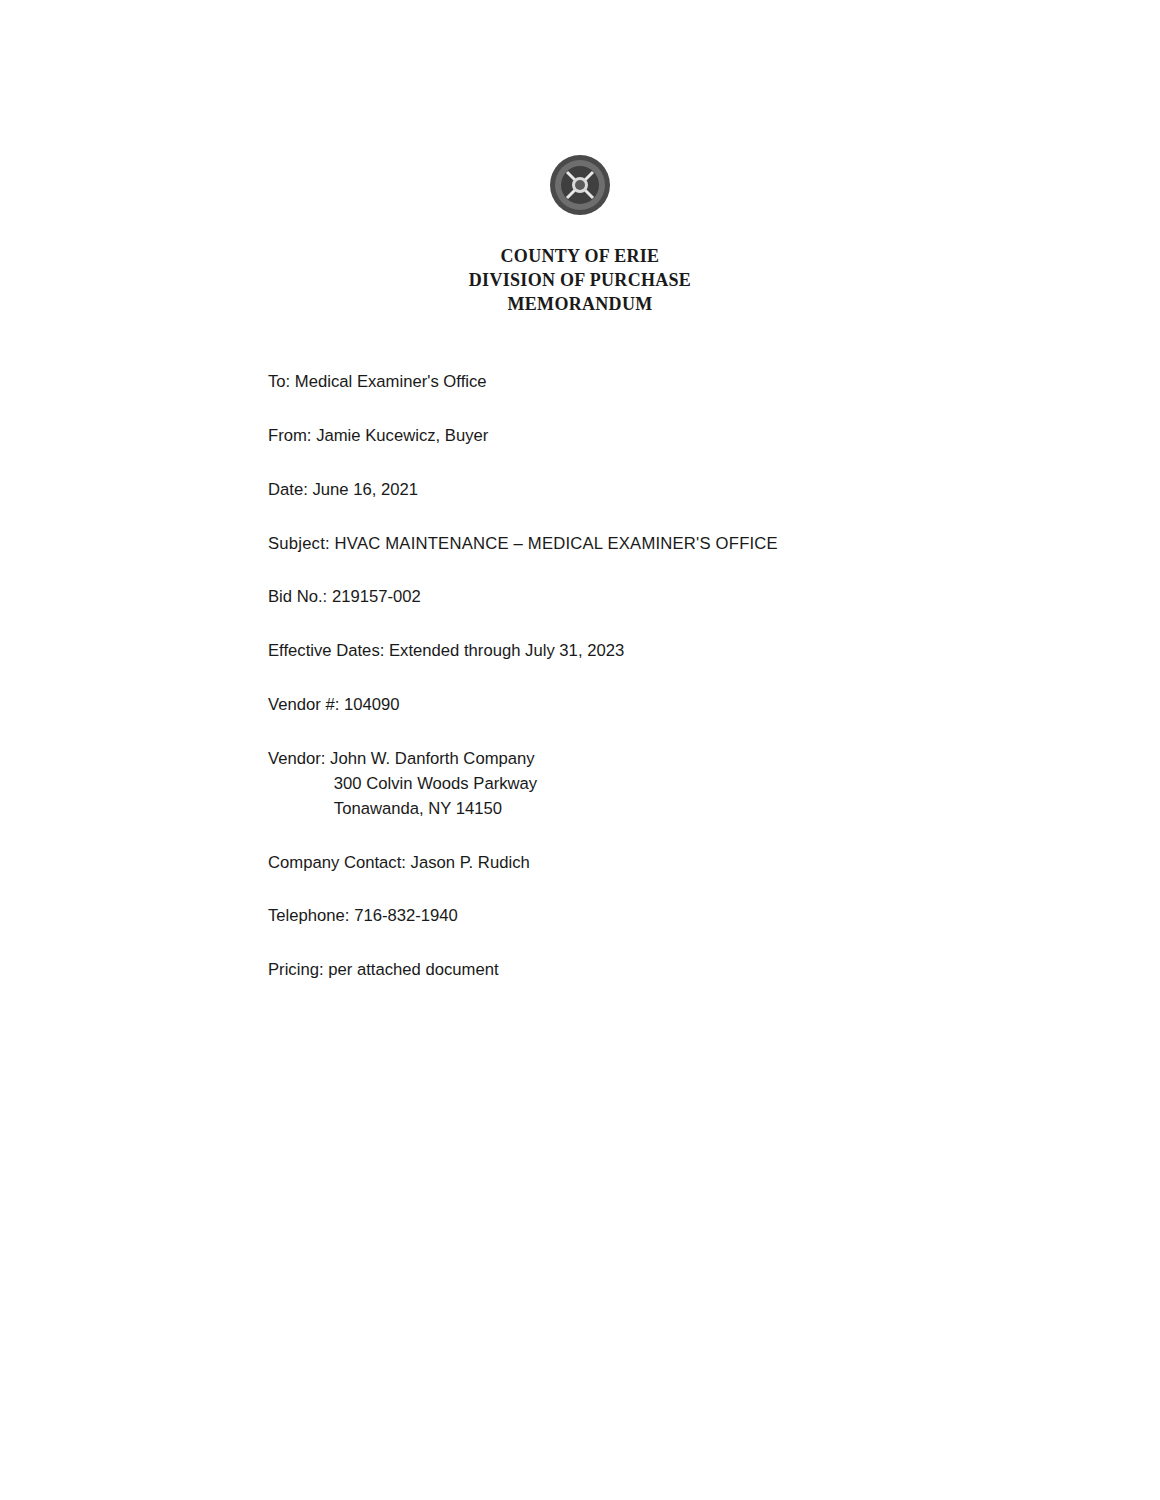County of Erie
Division of Purchase
Memorandum
To: Medical Examiner's Office
From: Jamie Kucewicz, Buyer
Date: June 16, 2021
Subject: HVAC MAINTENANCE – MEDICAL EXAMINER'S OFFICE
Bid No.: 219157-002
Effective Dates: Extended through July 31, 2023
Vendor #: 104090
Vendor: John W. Danforth Company
300 Colvin Woods Parkway
Tonawanda, NY 14150
Company Contact: Jason P. Rudich
Telephone: 716-832-1940
Pricing: per attached document